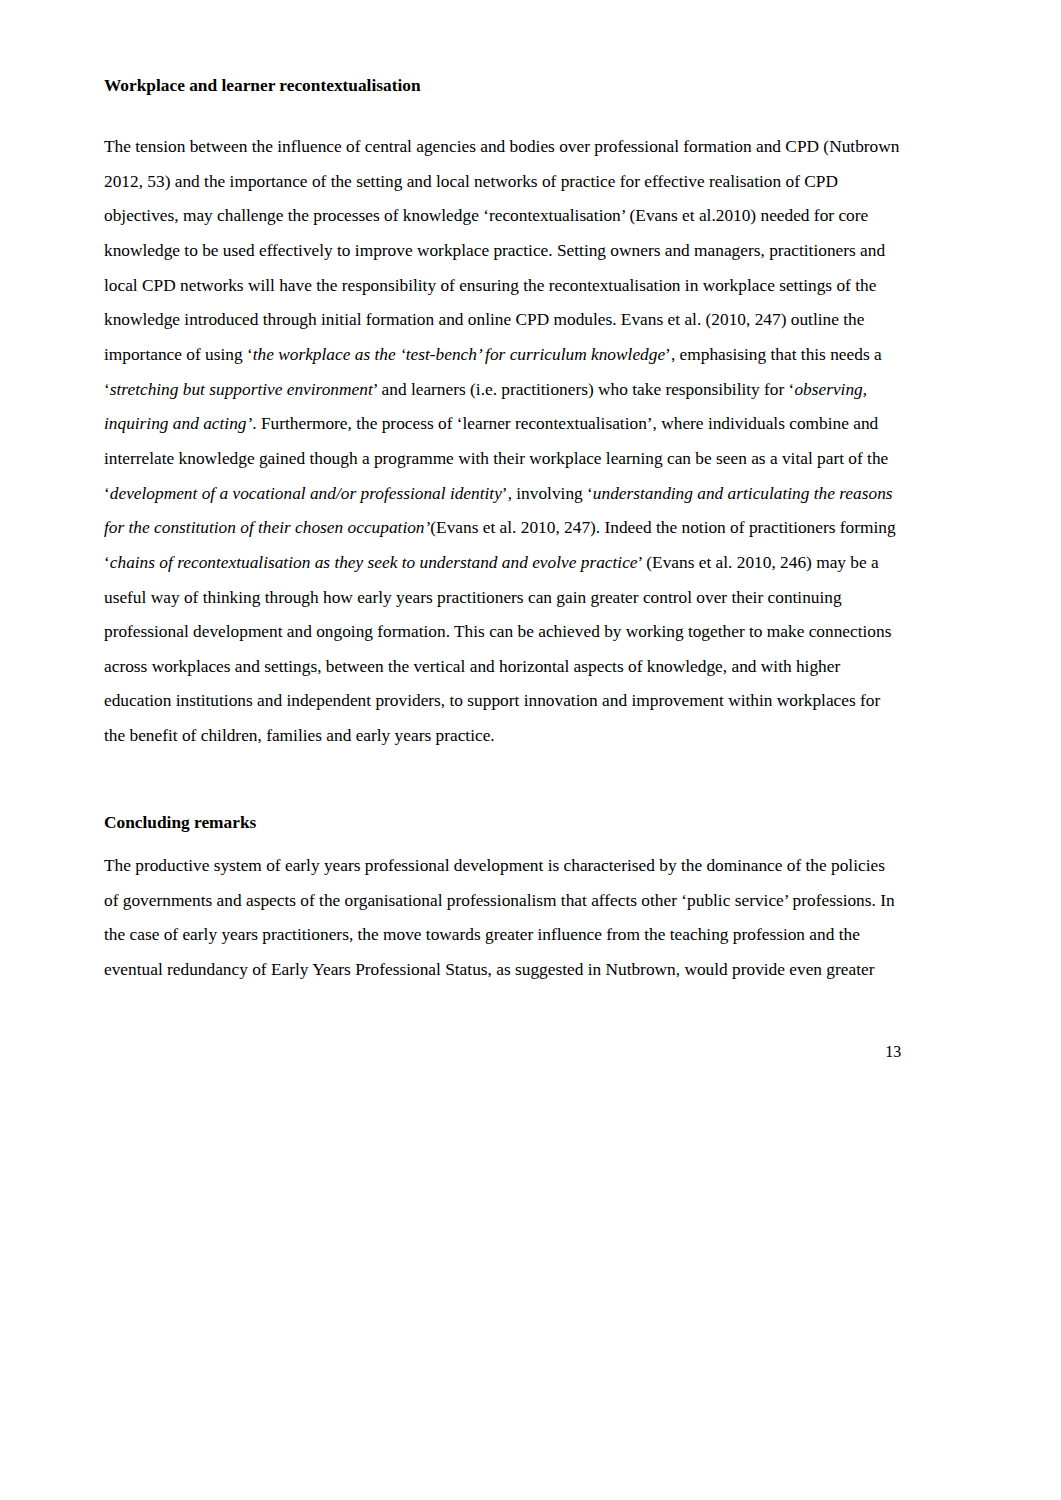Workplace and learner recontextualisation
The tension between the influence of central agencies and bodies over professional formation and CPD (Nutbrown 2012, 53) and the importance of the setting and local networks of practice for effective realisation of CPD objectives, may challenge the processes of knowledge ‘recontextualisation’ (Evans et al.2010) needed for core knowledge to be used effectively to improve workplace practice. Setting owners and managers, practitioners and local CPD networks will have the responsibility of ensuring the recontextualisation in workplace settings of the knowledge introduced through initial formation and online CPD modules. Evans et al. (2010, 247) outline the importance of using ‘the workplace as the ‘test-bench’ for curriculum knowledge’, emphasising that this needs a ‘stretching but supportive environment’ and learners (i.e. practitioners) who take responsibility for ‘observing, inquiring and acting’. Furthermore, the process of ‘learner recontextualisation’, where individuals combine and interrelate knowledge gained though a programme with their workplace learning can be seen as a vital part of the ‘development of a vocational and/or professional identity’, involving ‘understanding and articulating the reasons for the constitution of their chosen occupation’(Evans et al. 2010, 247). Indeed the notion of practitioners forming ‘chains of recontextualisation as they seek to understand and evolve practice’ (Evans et al. 2010, 246) may be a useful way of thinking through how early years practitioners can gain greater control over their continuing professional development and ongoing formation. This can be achieved by working together to make connections across workplaces and settings, between the vertical and horizontal aspects of knowledge, and with higher education institutions and independent providers, to support innovation and improvement within workplaces for the benefit of children, families and early years practice.
Concluding remarks
The productive system of early years professional development is characterised by the dominance of the policies of governments and aspects of the organisational professionalism that affects other ‘public service’ professions. In the case of early years practitioners, the move towards greater influence from the teaching profession and the eventual redundancy of Early Years Professional Status, as suggested in Nutbrown, would provide even greater
13